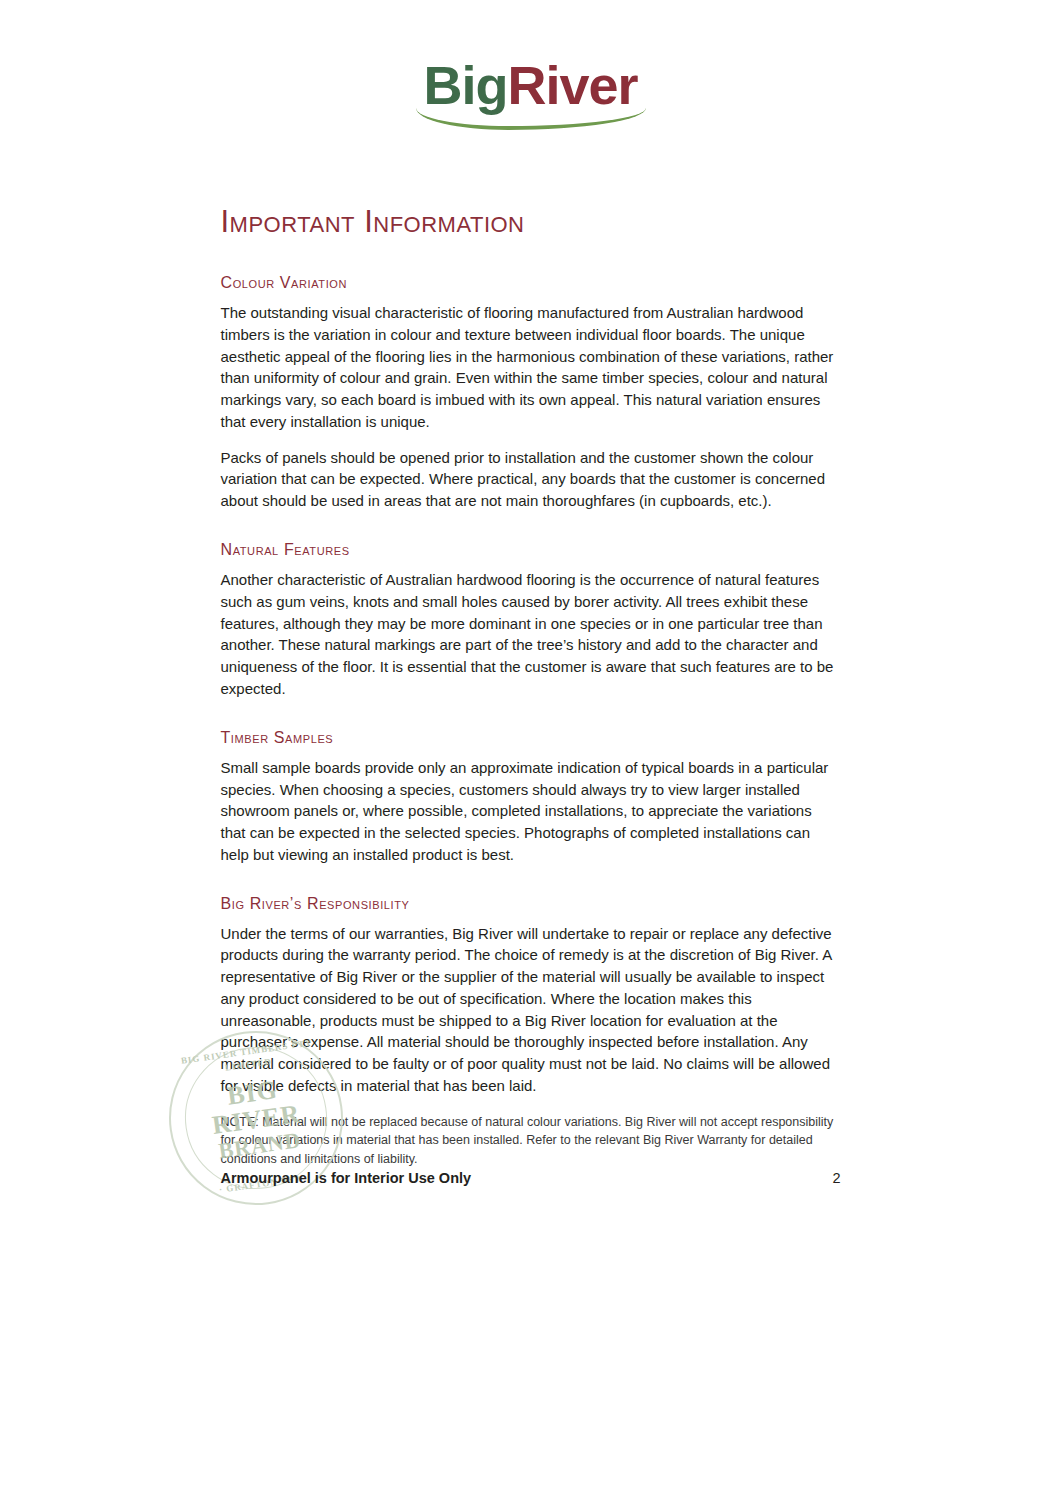Big River
Important Information
Colour Variation
The outstanding visual characteristic of flooring manufactured from Australian hardwood timbers is the variation in colour and texture between individual floor boards. The unique aesthetic appeal of the flooring lies in the harmonious combination of these variations, rather than uniformity of colour and grain. Even within the same timber species, colour and natural markings vary, so each board is imbued with its own appeal. This natural variation ensures that every installation is unique.
Packs of panels should be opened prior to installation and the customer shown the colour variation that can be expected. Where practical, any boards that the customer is concerned about should be used in areas that are not main thoroughfares (in cupboards, etc.).
Natural Features
Another characteristic of Australian hardwood flooring is the occurrence of natural features such as gum veins, knots and small holes caused by borer activity. All trees exhibit these features, although they may be more dominant in one species or in one particular tree than another. These natural markings are part of the tree’s history and add to the character and uniqueness of the floor. It is essential that the customer is aware that such features are to be expected.
Timber Samples
Small sample boards provide only an approximate indication of typical boards in a particular species. When choosing a species, customers should always try to view larger installed showroom panels or, where possible, completed installations, to appreciate the variations that can be expected in the selected species. Photographs of completed installations can help but viewing an installed product is best.
Big River’s Responsibility
Under the terms of our warranties, Big River will undertake to repair or replace any defective products during the warranty period. The choice of remedy is at the discretion of Big River. A representative of Big River or the supplier of the material will usually be available to inspect any product considered to be out of specification. Where the location makes this unreasonable, products must be shipped to a Big River location for evaluation at the purchaser’s expense. All material should be thoroughly inspected before installation. Any material considered to be faulty or of poor quality must not be laid. No claims will be allowed for visible defects in material that has been laid.
NOTE: Material will not be replaced because of natural colour variations. Big River will not accept responsibility for colour variations in material that has been installed. Refer to the relevant Big River Warranty for detailed conditions and limitations of liability.
BIG RIVER TIMBERS PTY LIMITED
BIG RIVER BRAND
· GRAFTON NSW ·
Armourpanel is for Interior Use Only 2